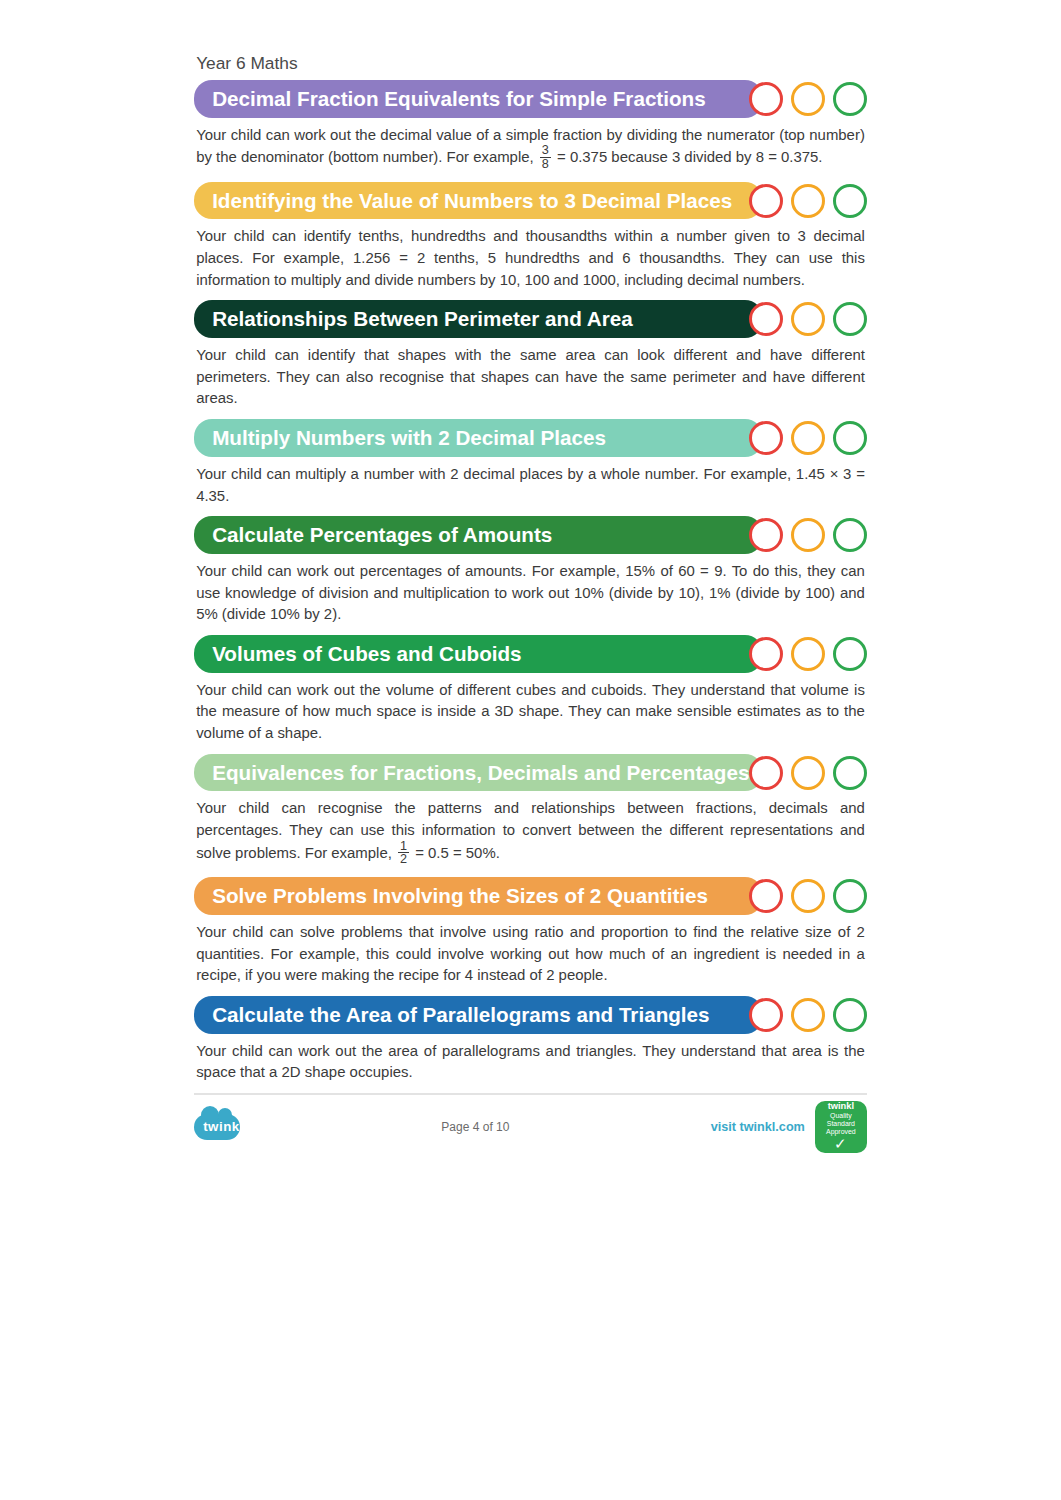Year 6 Maths
Decimal Fraction Equivalents for Simple Fractions
Your child can work out the decimal value of a simple fraction by dividing the numerator (top number) by the denominator (bottom number). For example, 38 = 0.375 because 3 divided by 8 = 0.375.
Identifying the Value of Numbers to 3 Decimal Places
Your child can identify tenths, hundredths and thousandths within a number given to 3 decimal places. For example, 1.256 = 2 tenths, 5 hundredths and 6 thousandths. They can use this information to multiply and divide numbers by 10, 100 and 1000, including decimal numbers.
Relationships Between Perimeter and Area
Your child can identify that shapes with the same area can look different and have different perimeters. They can also recognise that shapes can have the same perimeter and have different areas.
Multiply Numbers with 2 Decimal Places
Your child can multiply a number with 2 decimal places by a whole number. For example, 1.45 × 3 = 4.35.
Calculate Percentages of Amounts
Your child can work out percentages of amounts. For example, 15% of 60 = 9. To do this, they can use knowledge of division and multiplication to work out 10% (divide by 10), 1% (divide by 100) and 5% (divide 10% by 2).
Volumes of Cubes and Cuboids
Your child can work out the volume of different cubes and cuboids. They understand that volume is the measure of how much space is inside a 3D shape. They can make sensible estimates as to the volume of a shape.
Equivalences for Fractions, Decimals and Percentages
Your child can recognise the patterns and relationships between fractions, decimals and percentages. They can use this information to convert between the different representations and solve problems. For example, 12 = 0.5 = 50%.
Solve Problems Involving the Sizes of 2 Quantities
Your child can solve problems that involve using ratio and proportion to find the relative size of 2 quantities. For example, this could involve working out how much of an ingredient is needed in a recipe, if you were making the recipe for 4 instead of 2 people.
Calculate the Area of Parallelograms and Triangles
Your child can work out the area of parallelograms and triangles. They understand that area is the space that a 2D shape occupies.
twinkl
Page 4 of 10
visit twinkl.com
twinkl Quality Standard
Approved ✓